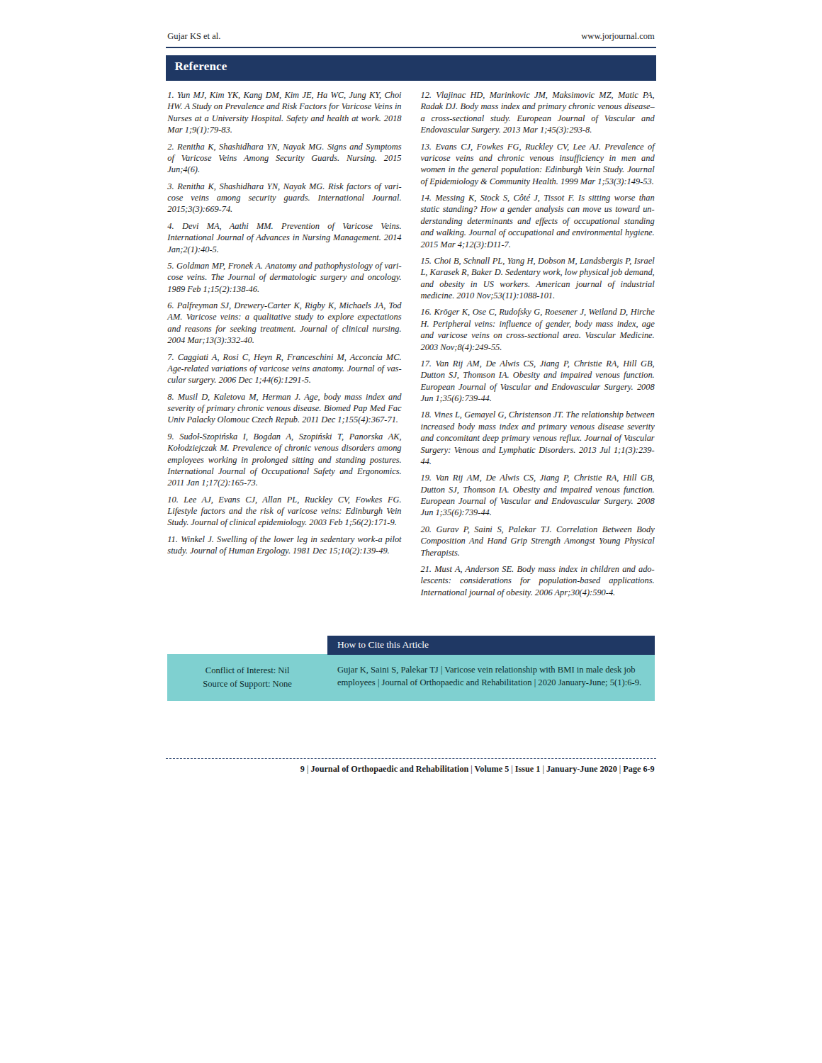Gujar KS et al.
www.jorjournal.com
Reference
1. Yun MJ, Kim YK, Kang DM, Kim JE, Ha WC, Jung KY, Choi HW. A Study on Prevalence and Risk Factors for Varicose Veins in Nurses at a University Hospital. Safety and health at work. 2018 Mar 1;9(1):79-83.
2. Renitha K, Shashidhara YN, Nayak MG. Signs and Symptoms of Varicose Veins Among Security Guards. Nursing. 2015 Jun;4(6).
3. Renitha K, Shashidhara YN, Nayak MG. Risk factors of varicose veins among security guards. International Journal. 2015;3(3):669-74.
4. Devi MA, Aathi MM. Prevention of Varicose Veins. International Journal of Advances in Nursing Management. 2014 Jan;2(1):40-5.
5. Goldman MP, Fronek A. Anatomy and pathophysiology of varicose veins. The Journal of dermatologic surgery and oncology. 1989 Feb 1;15(2):138-46.
6. Palfreyman SJ, Drewery-Carter K, Rigby K, Michaels JA, Tod AM. Varicose veins: a qualitative study to explore expectations and reasons for seeking treatment. Journal of clinical nursing. 2004 Mar;13(3):332-40.
7. Caggiati A, Rosi C, Heyn R, Franceschini M, Acconcia MC. Age-related variations of varicose veins anatomy. Journal of vascular surgery. 2006 Dec 1;44(6):1291-5.
8. Musil D, Kaletova M, Herman J. Age, body mass index and severity of primary chronic venous disease. Biomed Pap Med Fac Univ Palacky Olomouc Czech Repub. 2011 Dec 1;155(4):367-71.
9. Sudoł-Szopińska I, Bogdan A, Szopiński T, Panorska AK, Kołodziejczak M. Prevalence of chronic venous disorders among employees working in prolonged sitting and standing postures. International Journal of Occupational Safety and Ergonomics. 2011 Jan 1;17(2):165-73.
10. Lee AJ, Evans CJ, Allan PL, Ruckley CV, Fowkes FG. Lifestyle factors and the risk of varicose veins: Edinburgh Vein Study. Journal of clinical epidemiology. 2003 Feb 1;56(2):171-9.
11. Winkel J. Swelling of the lower leg in sedentary work-a pilot study. Journal of Human Ergology. 1981 Dec 15;10(2):139-49.
12. Vlajinac HD, Marinkovic JM, Maksimovic MZ, Matic PA, Radak DJ. Body mass index and primary chronic venous disease–a cross-sectional study. European Journal of Vascular and Endovascular Surgery. 2013 Mar 1;45(3):293-8.
13. Evans CJ, Fowkes FG, Ruckley CV, Lee AJ. Prevalence of varicose veins and chronic venous insufficiency in men and women in the general population: Edinburgh Vein Study. Journal of Epidemiology & Community Health. 1999 Mar 1;53(3):149-53.
14. Messing K, Stock S, Côté J, Tissot F. Is sitting worse than static standing? How a gender analysis can move us toward understanding determinants and effects of occupational standing and walking. Journal of occupational and environmental hygiene. 2015 Mar 4;12(3):D11-7.
15. Choi B, Schnall PL, Yang H, Dobson M, Landsbergis P, Israel L, Karasek R, Baker D. Sedentary work, low physical job demand, and obesity in US workers. American journal of industrial medicine. 2010 Nov;53(11):1088-101.
16. Kröger K, Ose C, Rudofsky G, Roesener J, Weiland D, Hirche H. Peripheral veins: influence of gender, body mass index, age and varicose veins on cross-sectional area. Vascular Medicine. 2003 Nov;8(4):249-55.
17. Van Rij AM, De Alwis CS, Jiang P, Christie RA, Hill GB, Dutton SJ, Thomson IA. Obesity and impaired venous function. European Journal of Vascular and Endovascular Surgery. 2008 Jun 1;35(6):739-44.
18. Vines L, Gemayel G, Christenson JT. The relationship between increased body mass index and primary venous disease severity and concomitant deep primary venous reflux. Journal of Vascular Surgery: Venous and Lymphatic Disorders. 2013 Jul 1;1(3):239-44.
19. Van Rij AM, De Alwis CS, Jiang P, Christie RA, Hill GB, Dutton SJ, Thomson IA. Obesity and impaired venous function. European Journal of Vascular and Endovascular Surgery. 2008 Jun 1;35(6):739-44.
20. Gurav P, Saini S, Palekar TJ. Correlation Between Body Composition And Hand Grip Strength Amongst Young Physical Therapists.
21. Must A, Anderson SE. Body mass index in children and adolescents: considerations for population-based applications. International journal of obesity. 2006 Apr;30(4):590-4.
Conflict of Interest: Nil
Source of Support: None
How to Cite this Article
Gujar K, Saini S, Palekar TJ | Varicose vein relationship with BMI in male desk job employees | Journal of Orthopaedic and Rehabilitation | 2020 January-June; 5(1):6-9.
9 | Journal of Orthopaedic and Rehabilitation | Volume 5 | Issue 1 | January-June 2020 | Page 6-9